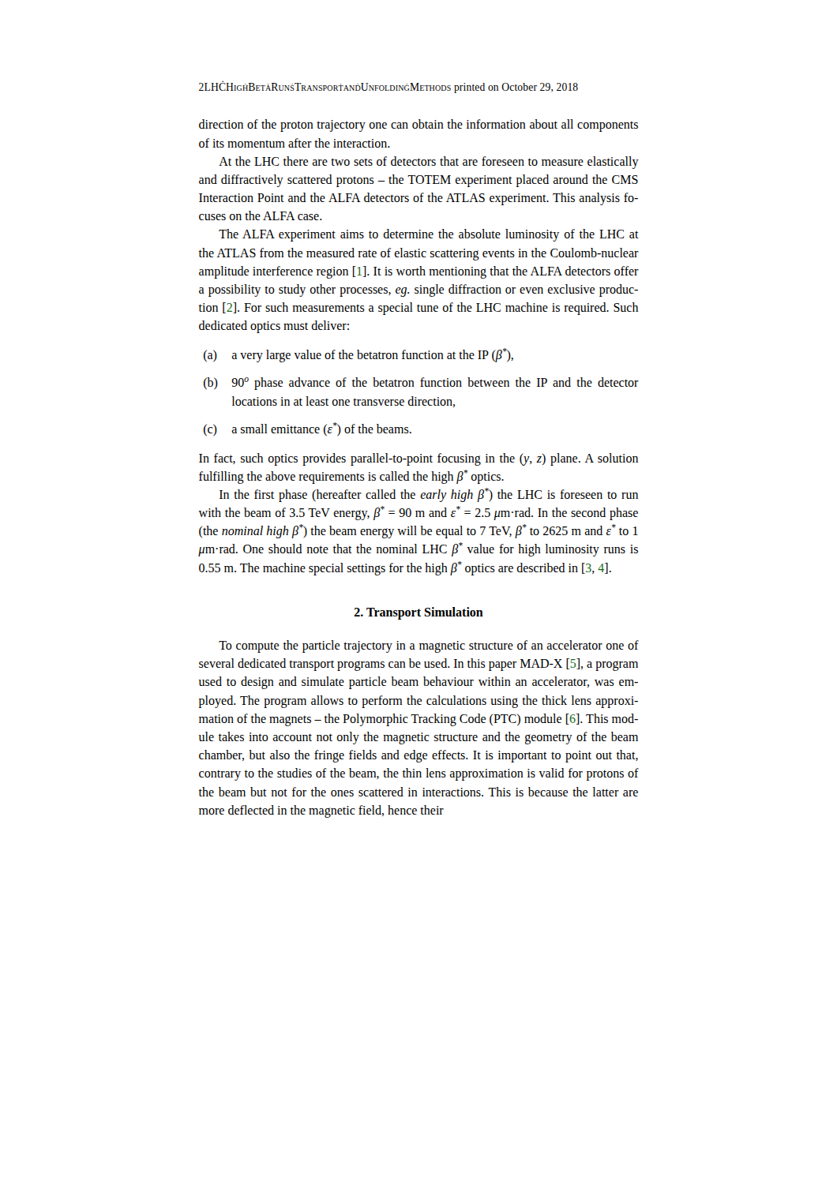2LHĊHigḣBetȧRunṡTransporṫanḋUnfoldinġMethods printed on October 29, 2018
direction of the proton trajectory one can obtain the information about all components of its momentum after the interaction.
At the LHC there are two sets of detectors that are foreseen to measure elastically and diffractively scattered protons – the TOTEM experiment placed around the CMS Interaction Point and the ALFA detectors of the ATLAS experiment. This analysis focuses on the ALFA case.
The ALFA experiment aims to determine the absolute luminosity of the LHC at the ATLAS from the measured rate of elastic scattering events in the Coulomb-nuclear amplitude interference region [1]. It is worth mentioning that the ALFA detectors offer a possibility to study other processes, eg. single diffraction or even exclusive production [2]. For such measurements a special tune of the LHC machine is required. Such dedicated optics must deliver:
(a) a very large value of the betatron function at the IP (β*),
(b) 90o phase advance of the betatron function between the IP and the detector locations in at least one transverse direction,
(c) a small emittance (ε*) of the beams.
In fact, such optics provides parallel-to-point focusing in the (y, z) plane. A solution fulfilling the above requirements is called the high β* optics.
In the first phase (hereafter called the early high β*) the LHC is foreseen to run with the beam of 3.5 TeV energy, β* = 90 m and ε* = 2.5 μm·rad. In the second phase (the nominal high β*) the beam energy will be equal to 7 TeV, β* to 2625 m and ε* to 1 μm·rad. One should note that the nominal LHC β* value for high luminosity runs is 0.55 m. The machine special settings for the high β* optics are described in [3, 4].
2. Transport Simulation
To compute the particle trajectory in a magnetic structure of an accelerator one of several dedicated transport programs can be used. In this paper MAD-X [5], a program used to design and simulate particle beam behaviour within an accelerator, was employed. The program allows to perform the calculations using the thick lens approximation of the magnets – the Polymorphic Tracking Code (PTC) module [6]. This module takes into account not only the magnetic structure and the geometry of the beam chamber, but also the fringe fields and edge effects. It is important to point out that, contrary to the studies of the beam, the thin lens approximation is valid for protons of the beam but not for the ones scattered in interactions. This is because the latter are more deflected in the magnetic field, hence their